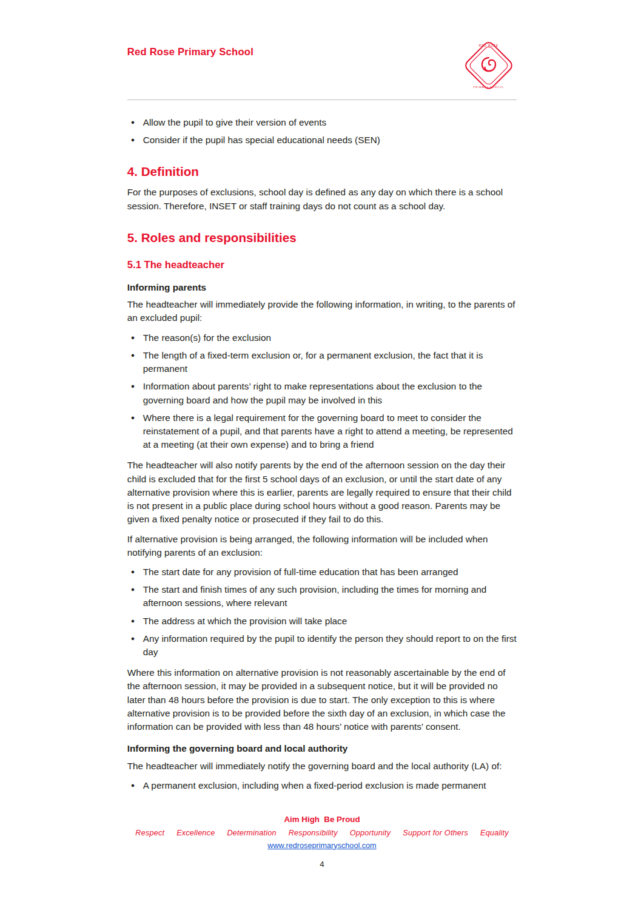Red Rose Primary School
RED ROSE PRIMARY SCHOOL
Allow the pupil to give their version of events
Consider if the pupil has special educational needs (SEN)
4. Definition
For the purposes of exclusions, school day is defined as any day on which there is a school session. Therefore, INSET or staff training days do not count as a school day.
5. Roles and responsibilities
5.1 The headteacher
Informing parents
The headteacher will immediately provide the following information, in writing, to the parents of an excluded pupil:
The reason(s) for the exclusion
The length of a fixed-term exclusion or, for a permanent exclusion, the fact that it is permanent
Information about parents’ right to make representations about the exclusion to the governing board and how the pupil may be involved in this
Where there is a legal requirement for the governing board to meet to consider the reinstatement of a pupil, and that parents have a right to attend a meeting, be represented at a meeting (at their own expense) and to bring a friend
The headteacher will also notify parents by the end of the afternoon session on the day their child is excluded that for the first 5 school days of an exclusion, or until the start date of any alternative provision where this is earlier, parents are legally required to ensure that their child is not present in a public place during school hours without a good reason. Parents may be given a fixed penalty notice or prosecuted if they fail to do this.
If alternative provision is being arranged, the following information will be included when notifying parents of an exclusion:
The start date for any provision of full-time education that has been arranged
The start and finish times of any such provision, including the times for morning and afternoon sessions, where relevant
The address at which the provision will take place
Any information required by the pupil to identify the person they should report to on the first day
Where this information on alternative provision is not reasonably ascertainable by the end of the afternoon session, it may be provided in a subsequent notice, but it will be provided no later than 48 hours before the provision is due to start. The only exception to this is where alternative provision is to be provided before the sixth day of an exclusion, in which case the information can be provided with less than 48 hours’ notice with parents’ consent.
Informing the governing board and local authority
The headteacher will immediately notify the governing board and the local authority (LA) of:
A permanent exclusion, including when a fixed-period exclusion is made permanent
Aim High Be Proud
Respect Excellence Determination Responsibility Opportunity Support for Others Equality
www.redroseprimaryschool.com
4